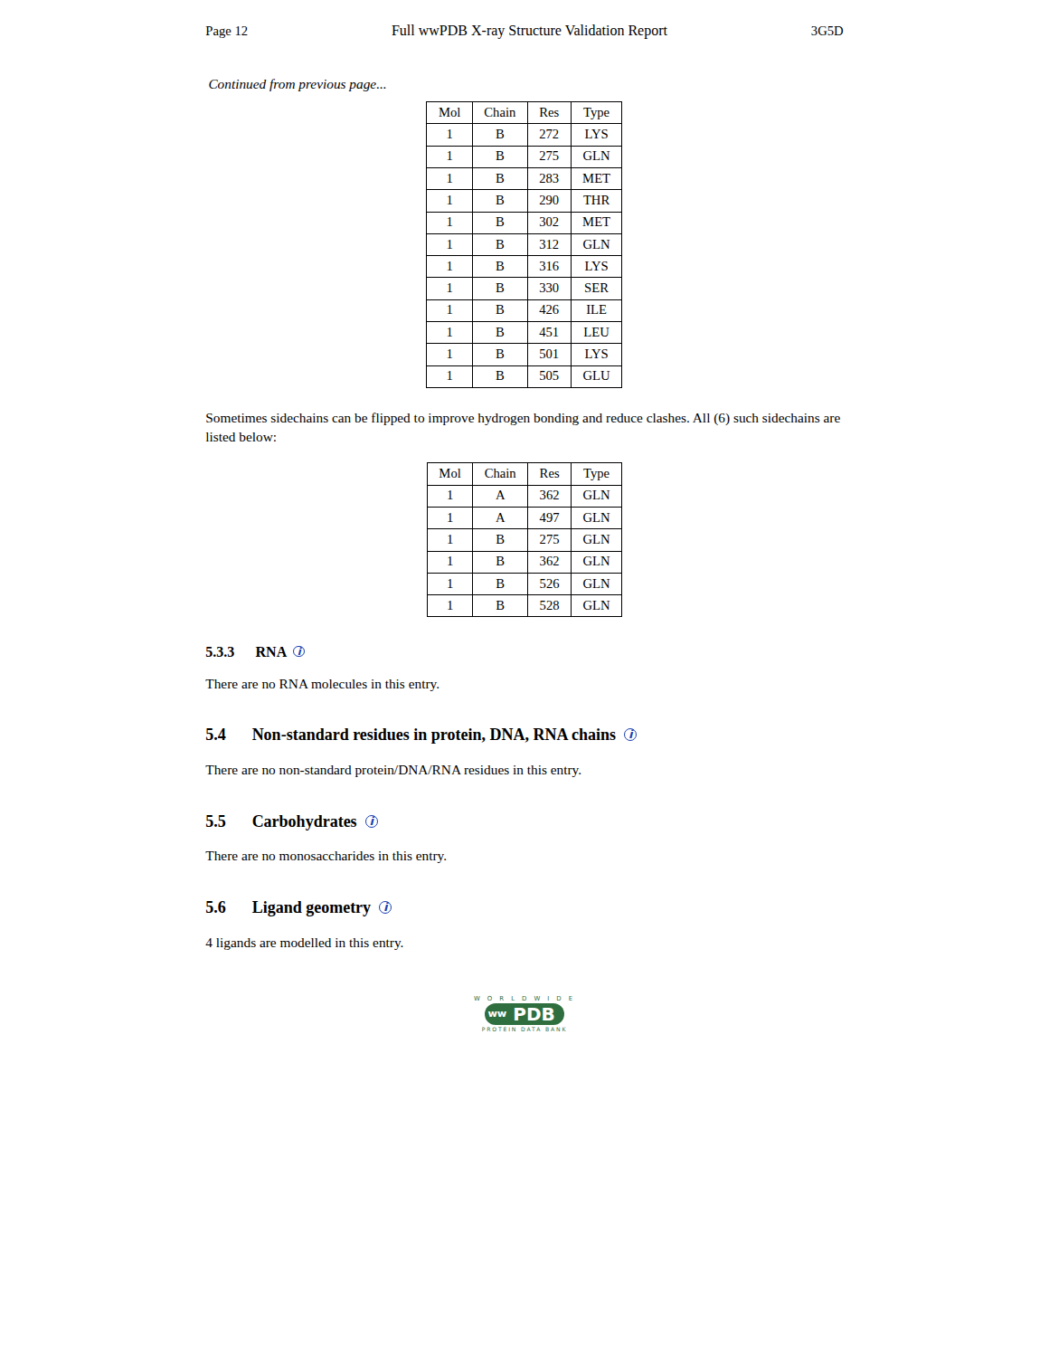Page 12
Full wwPDB X-ray Structure Validation Report
3G5D
Continued from previous page...
| Mol | Chain | Res | Type |
| --- | --- | --- | --- |
| 1 | B | 272 | LYS |
| 1 | B | 275 | GLN |
| 1 | B | 283 | MET |
| 1 | B | 290 | THR |
| 1 | B | 302 | MET |
| 1 | B | 312 | GLN |
| 1 | B | 316 | LYS |
| 1 | B | 330 | SER |
| 1 | B | 426 | ILE |
| 1 | B | 451 | LEU |
| 1 | B | 501 | LYS |
| 1 | B | 505 | GLU |
Sometimes sidechains can be flipped to improve hydrogen bonding and reduce clashes. All (6) such sidechains are listed below:
| Mol | Chain | Res | Type |
| --- | --- | --- | --- |
| 1 | A | 362 | GLN |
| 1 | A | 497 | GLN |
| 1 | B | 275 | GLN |
| 1 | B | 362 | GLN |
| 1 | B | 526 | GLN |
| 1 | B | 528 | GLN |
5.3.3 RNA i
There are no RNA molecules in this entry.
5.4 Non-standard residues in protein, DNA, RNA chains i
There are no non-standard protein/DNA/RNA residues in this entry.
5.5 Carbohydrates i
There are no monosaccharides in this entry.
5.6 Ligand geometry i
4 ligands are modelled in this entry.
W O R L D W I D E
PDB
PROTEIN DATA BANK